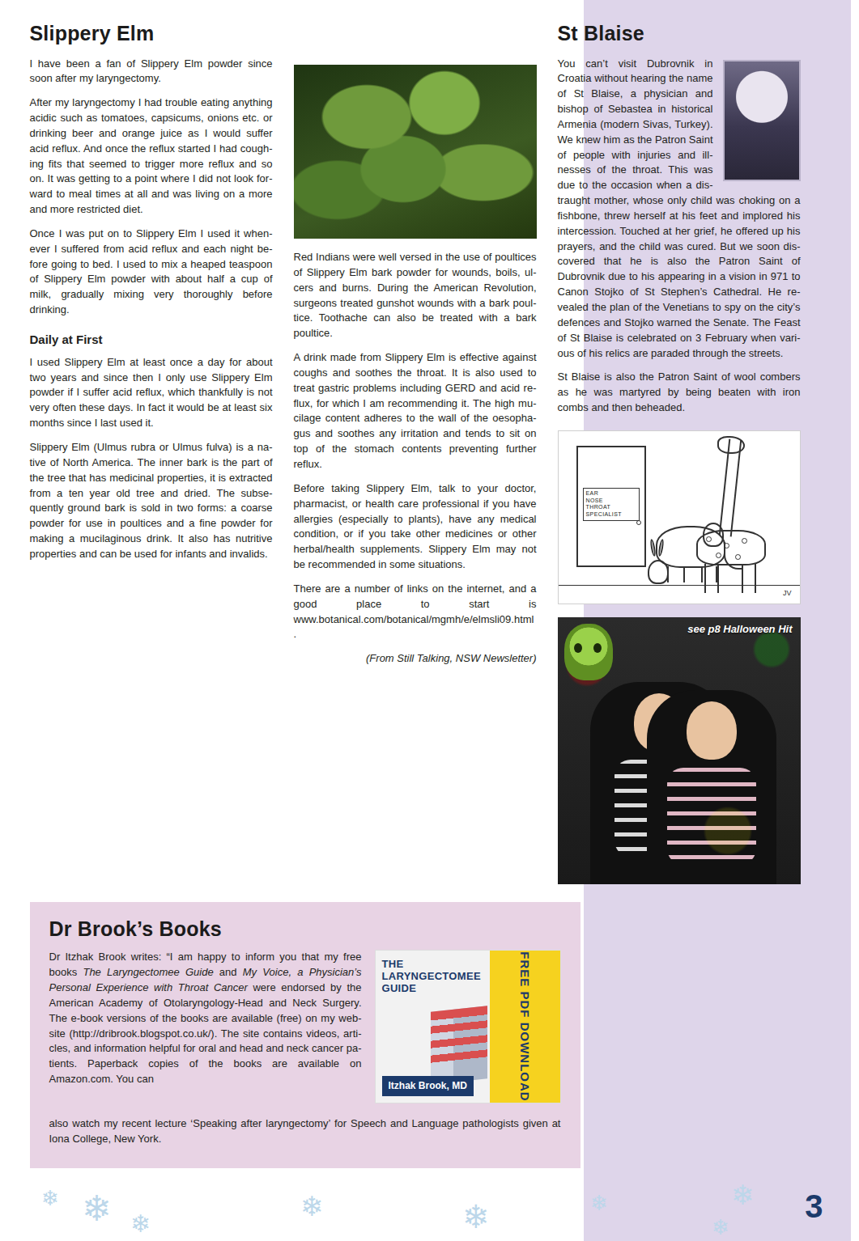Slippery Elm
I have been a fan of Slippery Elm powder since soon after my laryngectomy.
After my laryngectomy I had trouble eating anything acidic such as tomatoes, capsicums, onions etc. or drinking beer and orange juice as I would suffer acid reflux. And once the reflux started I had coughing fits that seemed to trigger more reflux and so on. It was getting to a point where I did not look forward to meal times at all and was living on a more and more restricted diet.
Once I was put on to Slippery Elm I used it whenever I suffered from acid reflux and each night before going to bed. I used to mix a heaped teaspoon of Slippery Elm powder with about half a cup of milk, gradually mixing very thoroughly before drinking.
Daily at First
I used Slippery Elm at least once a day for about two years and since then I only use Slippery Elm powder if I suffer acid reflux, which thankfully is not very often these days. In fact it would be at least six months since I last used it.
Slippery Elm (Ulmus rubra or Ulmus fulva) is a native of North America. The inner bark is the part of the tree that has medicinal properties, it is extracted from a ten year old tree and dried. The subsequently ground bark is sold in two forms: a coarse powder for use in poultices and a fine powder for making a mucilaginous drink. It also has nutritive properties and can be used for infants and invalids.
Red Indians were well versed in the use of poultices of Slippery Elm bark powder for wounds, boils, ulcers and burns. During the American Revolution, surgeons treated gunshot wounds with a bark poultice. Toothache can also be treated with a bark poultice.
A drink made from Slippery Elm is effective against coughs and soothes the throat. It is also used to treat gastric problems including GERD and acid reflux, for which I am recommending it. The high mucilage content adheres to the wall of the oesophagus and soothes any irritation and tends to sit on top of the stomach contents preventing further reflux.
Before taking Slippery Elm, talk to your doctor, pharmacist, or health care professional if you have allergies (especially to plants), have any medical condition, or if you take other medicines or other herbal/health supplements. Slippery Elm may not be recommended in some situations.
There are a number of links on the internet, and a good place to start is www.botanical.com/botanical/mgmh/e/elmsli09.html .
(From Still Talking, NSW Newsletter)
St Blaise
You can’t visit Dubrovnik in Croatia without hearing the name of St Blaise, a physician and bishop of Sebastea in historical Armenia (modern Sivas, Turkey). We knew him as the Patron Saint of people with injuries and illnesses of the throat. This was due to the occasion when a distraught mother, whose only child was choking on a fishbone, threw herself at his feet and implored his intercession. Touched at her grief, he offered up his prayers, and the child was cured. But we soon discovered that he is also the Patron Saint of Dubrovnik due to his appearing in a vision in 971 to Canon Stojko of St Stephen’s Cathedral. He revealed the plan of the Venetians to spy on the city’s defences and Stojko warned the Senate. The Feast of St Blaise is celebrated on 3 February when various of his relics are paraded through the streets.
St Blaise is also the Patron Saint of wool combers as he was martyred by being beaten with iron combs and then beheaded.
EAR
NOSE
THROAT
SPECIALIST
JV
see p8 Halloween Hit
Dr Brook’s Books
THE
LARYNGECTOMEE
GUIDE
FREE PDF DOWNLOAD
Itzhak Brook, MD
Dr Itzhak Brook writes: “I am happy to inform you that my free books The Laryngectomee Guide and My Voice, a Physician’s Personal Experience with Throat Cancer were endorsed by the American Academy of Otolaryngology-Head and Neck Surgery. The e-book versions of the books are available (free) on my website (http://dribrook.blogspot.co.uk/). The site contains videos, articles, and information helpful for oral and head and neck cancer patients. Paperback copies of the books are available on Amazon.com. You can
also watch my recent lecture ‘Speaking after laryngectomy’ for Speech and Language pathologists given at Iona College, New York.
❄ ❄ ❄ ❄ ❄ ❄ ❄ ❄
3